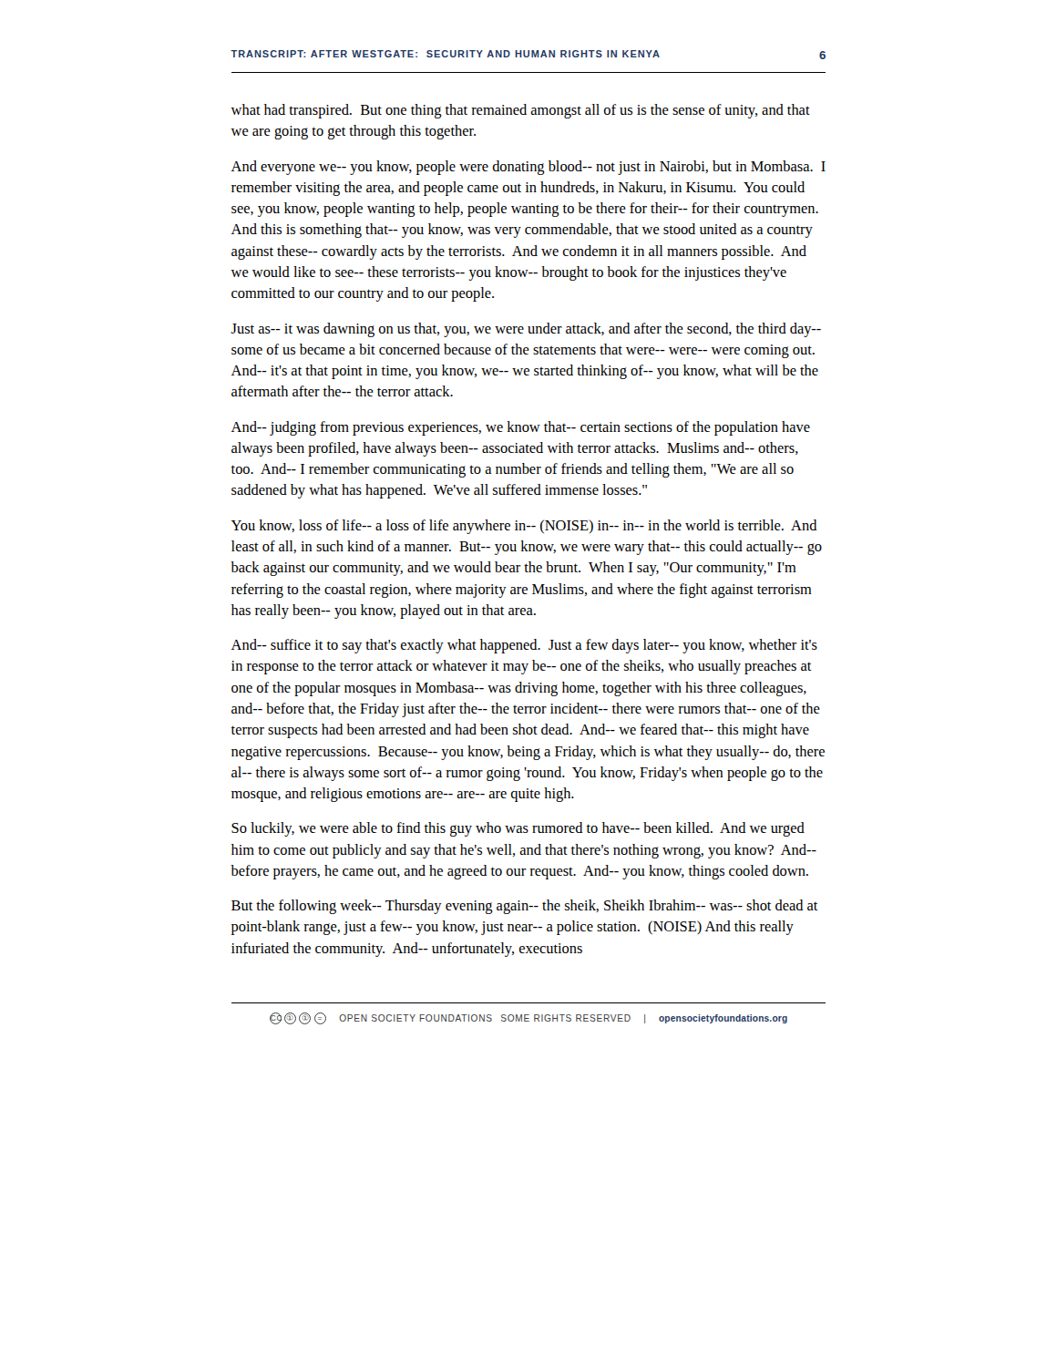Transcript: After Westgate: Security and Human Rights in Kenya
6
what had transpired. But one thing that remained amongst all of us is the sense of unity, and that we are going to get through this together.
And everyone we-- you know, people were donating blood-- not just in Nairobi, but in Mombasa. I remember visiting the area, and people came out in hundreds, in Nakuru, in Kisumu. You could see, you know, people wanting to help, people wanting to be there for their-- for their countrymen. And this is something that-- you know, was very commendable, that we stood united as a country against these-- cowardly acts by the terrorists. And we condemn it in all manners possible. And we would like to see-- these terrorists-- you know-- brought to book for the injustices they've committed to our country and to our people.
Just as-- it was dawning on us that, you, we were under attack, and after the second, the third day-- some of us became a bit concerned because of the statements that were-- were-- were coming out. And-- it's at that point in time, you know, we-- we started thinking of-- you know, what will be the aftermath after the-- the terror attack.
And-- judging from previous experiences, we know that-- certain sections of the population have always been profiled, have always been-- associated with terror attacks. Muslims and-- others, too. And-- I remember communicating to a number of friends and telling them, "We are all so saddened by what has happened. We've all suffered immense losses."
You know, loss of life-- a loss of life anywhere in-- (NOISE) in-- in-- in the world is terrible. And least of all, in such kind of a manner. But-- you know, we were wary that-- this could actually-- go back against our community, and we would bear the brunt. When I say, "Our community," I'm referring to the coastal region, where majority are Muslims, and where the fight against terrorism has really been-- you know, played out in that area.
And-- suffice it to say that's exactly what happened. Just a few days later-- you know, whether it's in response to the terror attack or whatever it may be-- one of the sheiks, who usually preaches at one of the popular mosques in Mombasa-- was driving home, together with his three colleagues, and-- before that, the Friday just after the-- the terror incident-- there were rumors that-- one of the terror suspects had been arrested and had been shot dead. And-- we feared that-- this might have negative repercussions. Because-- you know, being a Friday, which is what they usually-- do, there al-- there is always some sort of-- a rumor going 'round. You know, Friday's when people go to the mosque, and religious emotions are-- are-- are quite high.
So luckily, we were able to find this guy who was rumored to have-- been killed. And we urged him to come out publicly and say that he's well, and that there's nothing wrong, you know? And-- before prayers, he came out, and he agreed to our request. And-- you know, things cooled down.
But the following week-- Thursday evening again-- the sheik, Sheikh Ibrahim-- was-- shot dead at point-blank range, just a few-- you know, just near-- a police station. (NOISE) And this really infuriated the community. And-- unfortunately, executions
cc ① ① = Open Society Foundations Some Rights Reserved | opensocietyfoundations.org